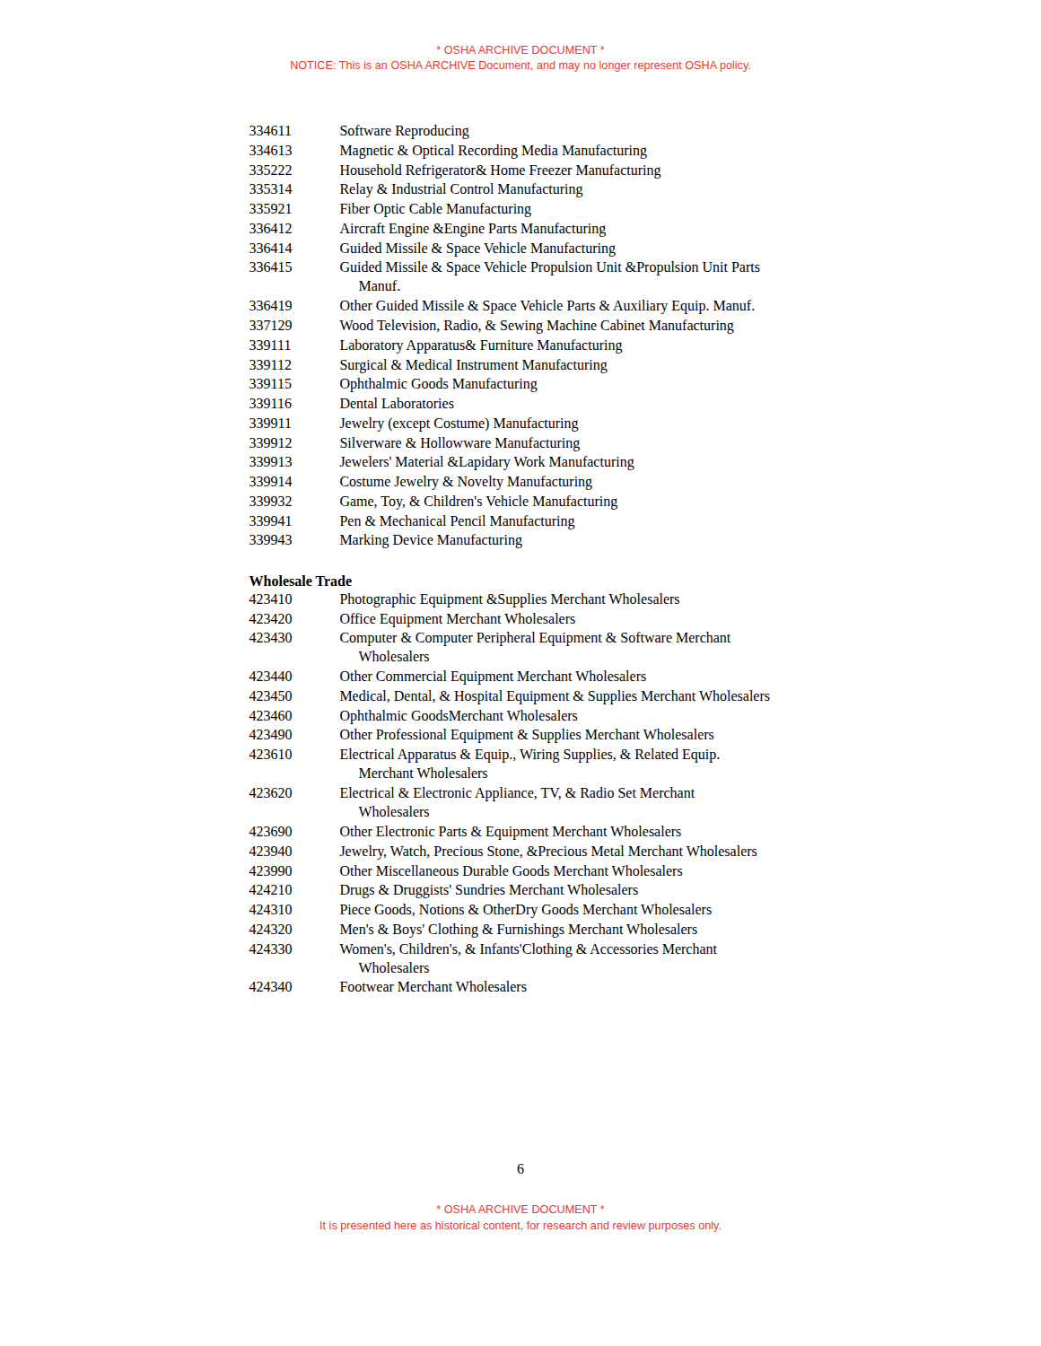* OSHA ARCHIVE DOCUMENT *
NOTICE: This is an OSHA ARCHIVE Document, and may no longer represent OSHA policy.
| 334611 | Software Reproducing |
| 334613 | Magnetic & Optical Recording Media Manufacturing |
| 335222 | Household Refrigerator& Home Freezer Manufacturing |
| 335314 | Relay & Industrial Control Manufacturing |
| 335921 | Fiber Optic Cable Manufacturing |
| 336412 | Aircraft Engine &Engine Parts Manufacturing |
| 336414 | Guided Missile & Space Vehicle Manufacturing |
| 336415 | Guided Missile & Space Vehicle Propulsion Unit &Propulsion Unit Parts Manuf. |
| 336419 | Other Guided Missile & Space Vehicle Parts & Auxiliary Equip. Manuf. |
| 337129 | Wood Television, Radio, & Sewing Machine Cabinet Manufacturing |
| 339111 | Laboratory Apparatus& Furniture Manufacturing |
| 339112 | Surgical & Medical Instrument Manufacturing |
| 339115 | Ophthalmic Goods Manufacturing |
| 339116 | Dental Laboratories |
| 339911 | Jewelry (except Costume) Manufacturing |
| 339912 | Silverware & Hollowware Manufacturing |
| 339913 | Jewelers' Material &Lapidary Work Manufacturing |
| 339914 | Costume Jewelry & Novelty Manufacturing |
| 339932 | Game, Toy, & Children's Vehicle Manufacturing |
| 339941 | Pen & Mechanical Pencil Manufacturing |
| 339943 | Marking Device Manufacturing |
Wholesale Trade
| 423410 | Photographic Equipment &Supplies Merchant Wholesalers |
| 423420 | Office Equipment Merchant Wholesalers |
| 423430 | Computer & Computer Peripheral Equipment & Software Merchant Wholesalers |
| 423440 | Other Commercial Equipment Merchant Wholesalers |
| 423450 | Medical, Dental, & Hospital Equipment & Supplies Merchant Wholesalers |
| 423460 | Ophthalmic GoodsMerchant Wholesalers |
| 423490 | Other Professional Equipment & Supplies Merchant Wholesalers |
| 423610 | Electrical Apparatus & Equip., Wiring Supplies, & Related Equip. Merchant Wholesalers |
| 423620 | Electrical & Electronic Appliance, TV, & Radio Set Merchant Wholesalers |
| 423690 | Other Electronic Parts & Equipment Merchant Wholesalers |
| 423940 | Jewelry, Watch, Precious Stone, &Precious Metal Merchant Wholesalers |
| 423990 | Other Miscellaneous Durable Goods Merchant Wholesalers |
| 424210 | Drugs & Druggists' Sundries Merchant Wholesalers |
| 424310 | Piece Goods, Notions & OtherDry Goods Merchant Wholesalers |
| 424320 | Men's & Boys' Clothing & Furnishings Merchant Wholesalers |
| 424330 | Women's, Children's, & Infants'Clothing & Accessories Merchant Wholesalers |
| 424340 | Footwear Merchant Wholesalers |
6
* OSHA ARCHIVE DOCUMENT *
It is presented here as historical content, for research and review purposes only.